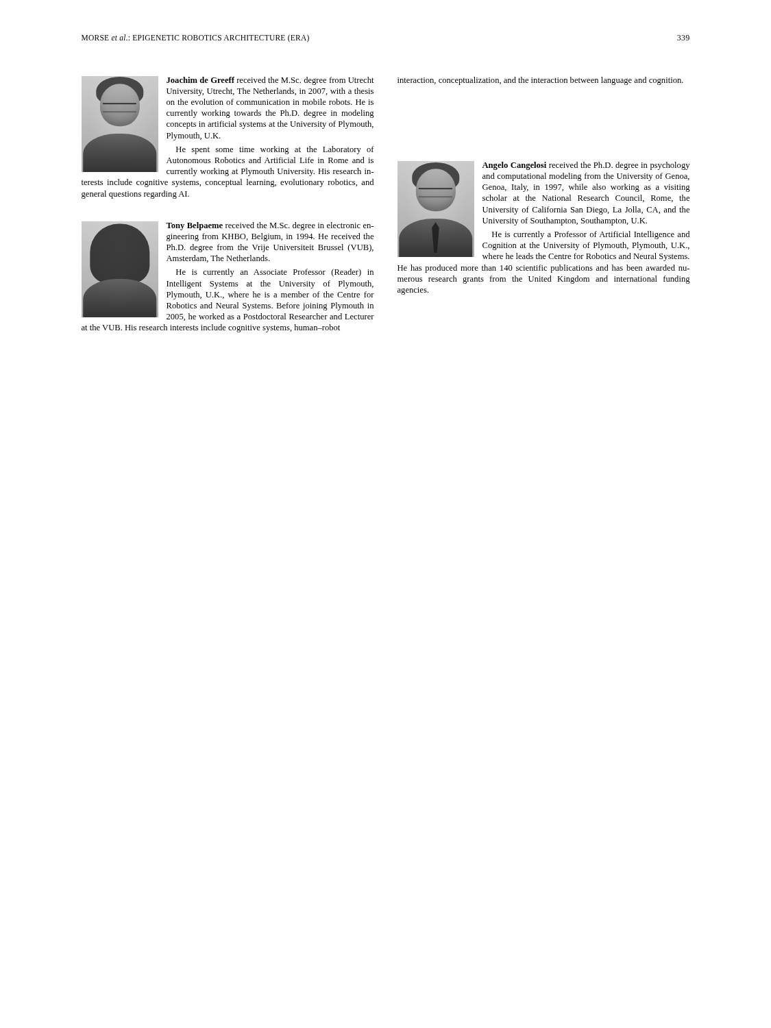MORSE et al.: EPIGENETIC ROBOTICS ARCHITECTURE (ERA)
339
Joachim de Greeff received the M.Sc. degree from Utrecht University, Utrecht, The Netherlands, in 2007, with a thesis on the evolution of communication in mobile robots. He is currently working towards the Ph.D. degree in modeling concepts in artificial systems at the University of Plymouth, Plymouth, U.K.
He spent some time working at the Laboratory of Autonomous Robotics and Artificial Life in Rome and is currently working at Plymouth University. His research interests include cognitive systems, conceptual learning, evolutionary robotics, and general questions regarding AI.
Tony Belpaeme received the M.Sc. degree in electronic engineering from KHBO, Belgium, in 1994. He received the Ph.D. degree from the Vrije Universiteit Brussel (VUB), Amsterdam, The Netherlands.
He is currently an Associate Professor (Reader) in Intelligent Systems at the University of Plymouth, Plymouth, U.K., where he is a member of the Centre for Robotics and Neural Systems. Before joining Plymouth in 2005, he worked as a Postdoctoral Researcher and Lecturer at the VUB. His research interests include cognitive systems, human–robot
interaction, conceptualization, and the interaction between language and cognition.
Angelo Cangelosi received the Ph.D. degree in psychology and computational modeling from the University of Genoa, Genoa, Italy, in 1997, while also working as a visiting scholar at the National Research Council, Rome, the University of California San Diego, La Jolla, CA, and the University of Southampton, Southampton, U.K.
He is currently a Professor of Artificial Intelligence and Cognition at the University of Plymouth, Plymouth, U.K., where he leads the Centre for Robotics and Neural Systems. He has produced more than 140 scientific publications and has been awarded numerous research grants from the United Kingdom and international funding agencies.